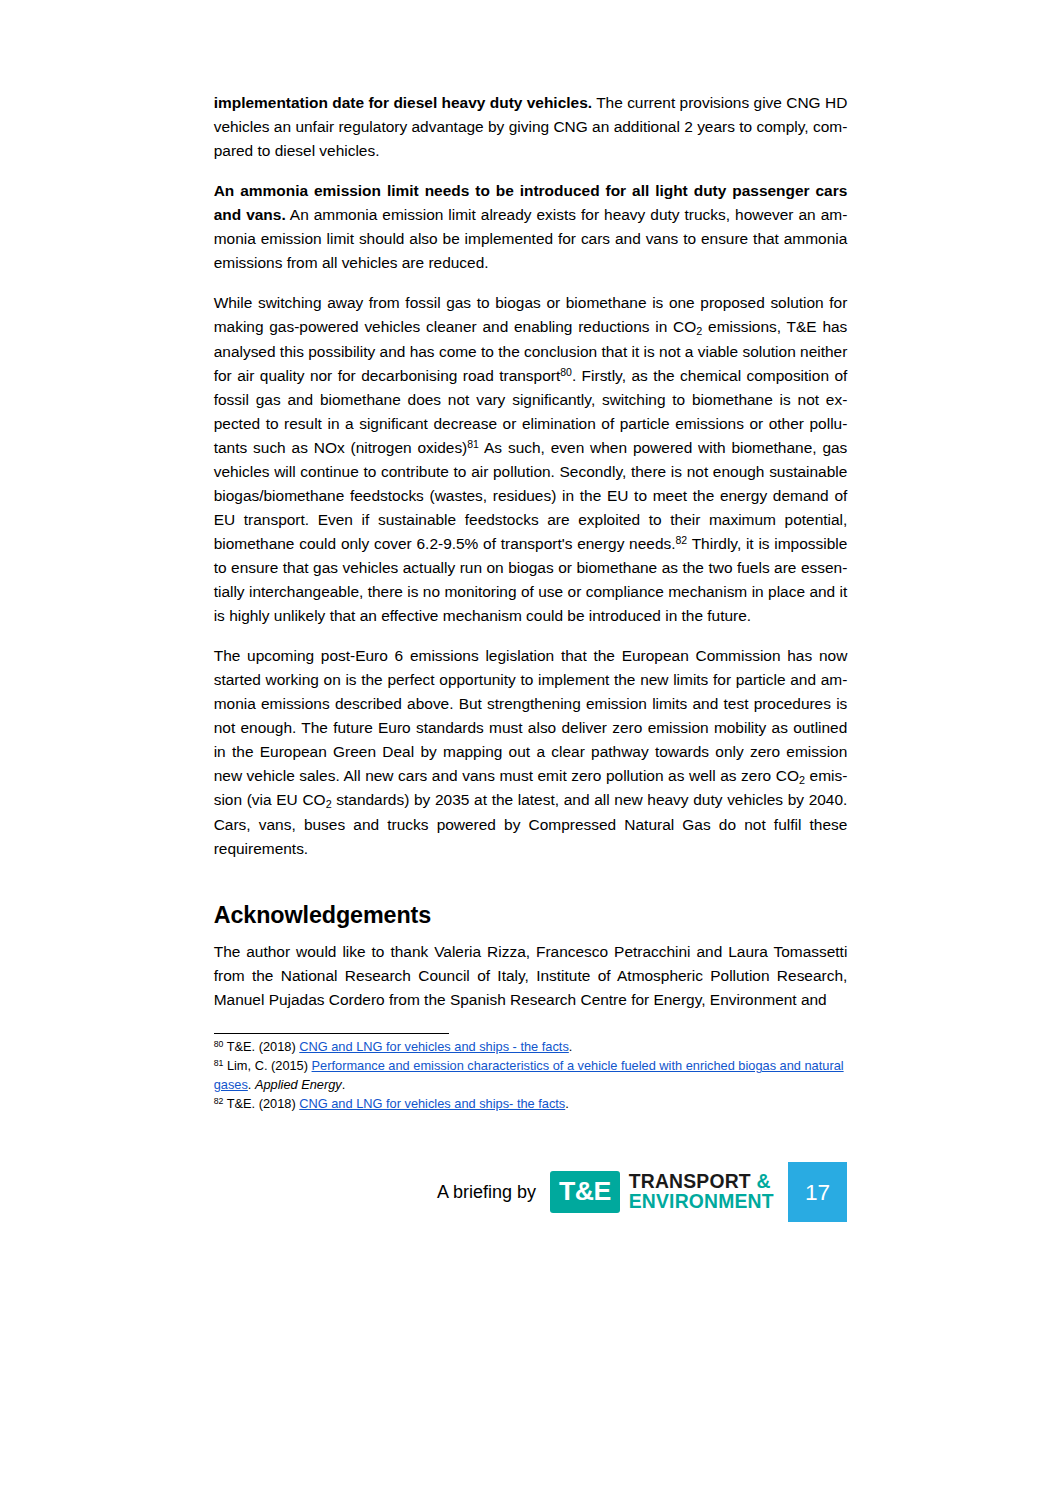implementation date for diesel heavy duty vehicles. The current provisions give CNG HD vehicles an unfair regulatory advantage by giving CNG an additional 2 years to comply, compared to diesel vehicles.
An ammonia emission limit needs to be introduced for all light duty passenger cars and vans. An ammonia emission limit already exists for heavy duty trucks, however an ammonia emission limit should also be implemented for cars and vans to ensure that ammonia emissions from all vehicles are reduced.
While switching away from fossil gas to biogas or biomethane is one proposed solution for making gas-powered vehicles cleaner and enabling reductions in CO2 emissions, T&E has analysed this possibility and has come to the conclusion that it is not a viable solution neither for air quality nor for decarbonising road transport80. Firstly, as the chemical composition of fossil gas and biomethane does not vary significantly, switching to biomethane is not expected to result in a significant decrease or elimination of particle emissions or other pollutants such as NOx (nitrogen oxides)81 As such, even when powered with biomethane, gas vehicles will continue to contribute to air pollution. Secondly, there is not enough sustainable biogas/biomethane feedstocks (wastes, residues) in the EU to meet the energy demand of EU transport. Even if sustainable feedstocks are exploited to their maximum potential, biomethane could only cover 6.2-9.5% of transport's energy needs.82 Thirdly, it is impossible to ensure that gas vehicles actually run on biogas or biomethane as the two fuels are essentially interchangeable, there is no monitoring of use or compliance mechanism in place and it is highly unlikely that an effective mechanism could be introduced in the future.
The upcoming post-Euro 6 emissions legislation that the European Commission has now started working on is the perfect opportunity to implement the new limits for particle and ammonia emissions described above. But strengthening emission limits and test procedures is not enough. The future Euro standards must also deliver zero emission mobility as outlined in the European Green Deal by mapping out a clear pathway towards only zero emission new vehicle sales. All new cars and vans must emit zero pollution as well as zero CO2 emission (via EU CO2 standards) by 2035 at the latest, and all new heavy duty vehicles by 2040. Cars, vans, buses and trucks powered by Compressed Natural Gas do not fulfil these requirements.
Acknowledgements
The author would like to thank Valeria Rizza, Francesco Petracchini and Laura Tomassetti from the National Research Council of Italy, Institute of Atmospheric Pollution Research, Manuel Pujadas Cordero from the Spanish Research Centre for Energy, Environment and
80 T&E. (2018) CNG and LNG for vehicles and ships - the facts.
81 Lim, C. (2015) Performance and emission characteristics of a vehicle fueled with enriched biogas and natural gases. Applied Energy.
82 T&E. (2018) CNG and LNG for vehicles and ships- the facts.
A briefing by
T&E TRANSPORT &
ENVIRONMENT
17